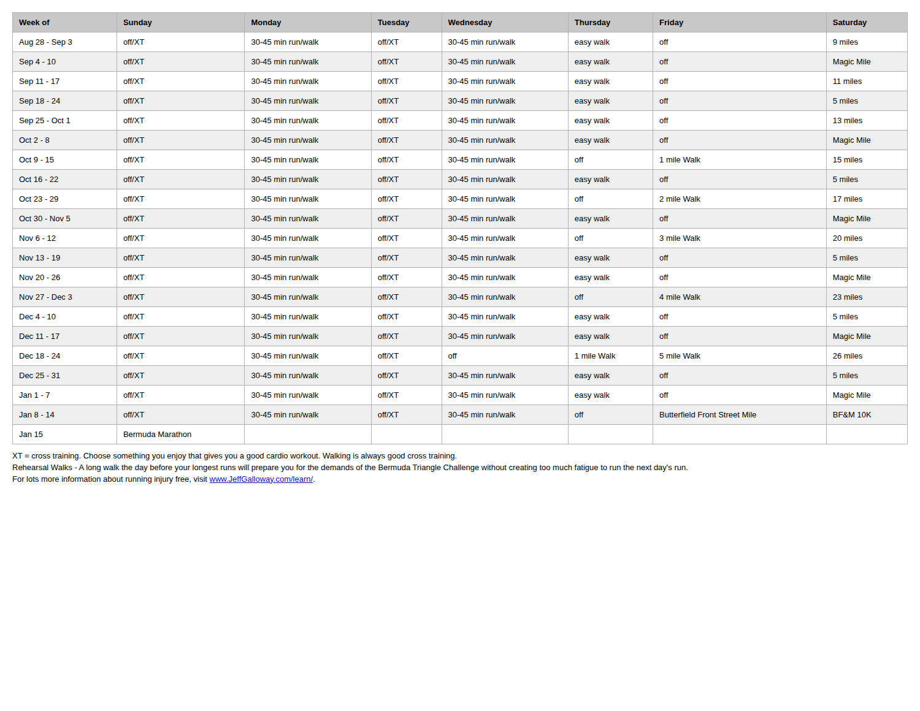| Week of | Sunday | Monday | Tuesday | Wednesday | Thursday | Friday | Saturday |
| --- | --- | --- | --- | --- | --- | --- | --- |
| Aug 28 - Sep 3 | off/XT | 30-45 min run/walk | off/XT | 30-45 min run/walk | easy walk | off | 9 miles |
| Sep 4 - 10 | off/XT | 30-45 min run/walk | off/XT | 30-45 min run/walk | easy walk | off | Magic Mile |
| Sep 11 - 17 | off/XT | 30-45 min run/walk | off/XT | 30-45 min run/walk | easy walk | off | 11 miles |
| Sep 18 - 24 | off/XT | 30-45 min run/walk | off/XT | 30-45 min run/walk | easy walk | off | 5 miles |
| Sep 25 - Oct 1 | off/XT | 30-45 min run/walk | off/XT | 30-45 min run/walk | easy walk | off | 13 miles |
| Oct 2 - 8 | off/XT | 30-45 min run/walk | off/XT | 30-45 min run/walk | easy walk | off | Magic Mile |
| Oct 9 - 15 | off/XT | 30-45 min run/walk | off/XT | 30-45 min run/walk | off | 1 mile Walk | 15 miles |
| Oct 16 - 22 | off/XT | 30-45 min run/walk | off/XT | 30-45 min run/walk | easy walk | off | 5 miles |
| Oct 23 - 29 | off/XT | 30-45 min run/walk | off/XT | 30-45 min run/walk | off | 2 mile Walk | 17 miles |
| Oct 30 - Nov 5 | off/XT | 30-45 min run/walk | off/XT | 30-45 min run/walk | easy walk | off | Magic Mile |
| Nov 6 - 12 | off/XT | 30-45 min run/walk | off/XT | 30-45 min run/walk | off | 3 mile Walk | 20 miles |
| Nov 13 - 19 | off/XT | 30-45 min run/walk | off/XT | 30-45 min run/walk | easy walk | off | 5 miles |
| Nov 20 - 26 | off/XT | 30-45 min run/walk | off/XT | 30-45 min run/walk | easy walk | off | Magic Mile |
| Nov 27 - Dec 3 | off/XT | 30-45 min run/walk | off/XT | 30-45 min run/walk | off | 4 mile Walk | 23 miles |
| Dec 4 - 10 | off/XT | 30-45 min run/walk | off/XT | 30-45 min run/walk | easy walk | off | 5 miles |
| Dec 11 - 17 | off/XT | 30-45 min run/walk | off/XT | 30-45 min run/walk | easy walk | off | Magic Mile |
| Dec 18 - 24 | off/XT | 30-45 min run/walk | off/XT | off | 1 mile Walk | 5 mile Walk | 26 miles |
| Dec 25 - 31 | off/XT | 30-45 min run/walk | off/XT | 30-45 min run/walk | easy walk | off | 5 miles |
| Jan 1 - 7 | off/XT | 30-45 min run/walk | off/XT | 30-45 min run/walk | easy walk | off | Magic Mile |
| Jan 8 - 14 | off/XT | 30-45 min run/walk | off/XT | 30-45 min run/walk | off | Butterfield Front Street Mile | BF&M 10K |
| Jan 15 | Bermuda Marathon | | | | | | |
XT = cross training. Choose something you enjoy that gives you a good cardio workout. Walking is always good cross training.
Rehearsal Walks - A long walk the day before your longest runs will prepare you for the demands of the Bermuda Triangle Challenge without creating too much fatigue to run the next day's run.
For lots more information about running injury free, visit www.JeffGalloway.com/learn/.